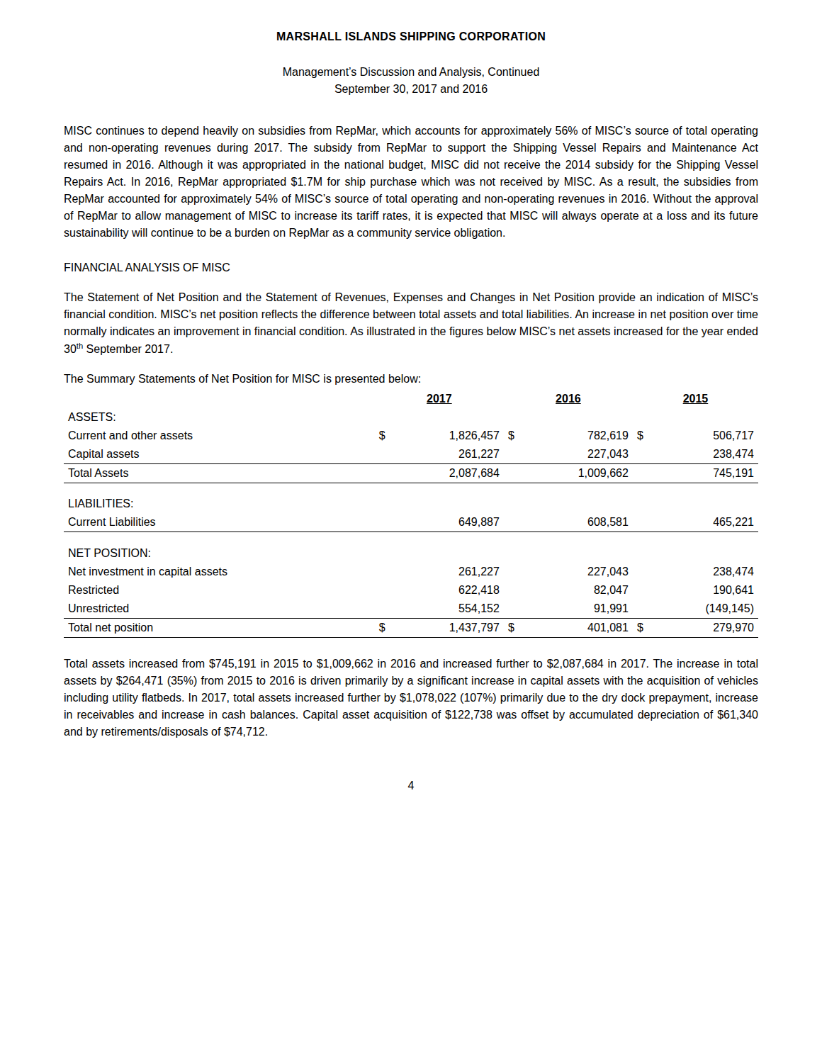MARSHALL ISLANDS SHIPPING CORPORATION
Management’s Discussion and Analysis, Continued
September 30, 2017 and 2016
MISC continues to depend heavily on subsidies from RepMar, which accounts for approximately 56% of MISC’s source of total operating and non-operating revenues during 2017. The subsidy from RepMar to support the Shipping Vessel Repairs and Maintenance Act resumed in 2016. Although it was appropriated in the national budget, MISC did not receive the 2014 subsidy for the Shipping Vessel Repairs Act. In 2016, RepMar appropriated $1.7M for ship purchase which was not received by MISC. As a result, the subsidies from RepMar accounted for approximately 54% of MISC’s source of total operating and non-operating revenues in 2016. Without the approval of RepMar to allow management of MISC to increase its tariff rates, it is expected that MISC will always operate at a loss and its future sustainability will continue to be a burden on RepMar as a community service obligation.
FINANCIAL ANALYSIS OF MISC
The Statement of Net Position and the Statement of Revenues, Expenses and Changes in Net Position provide an indication of MISC’s financial condition. MISC’s net position reflects the difference between total assets and total liabilities. An increase in net position over time normally indicates an improvement in financial condition. As illustrated in the figures below MISC’s net assets increased for the year ended 30th September 2017.
The Summary Statements of Net Position for MISC is presented below:
| | 2017 | 2016 | 2015 |
| --- | --- | --- | --- |
| ASSETS: | | | | | | |
| Current and other assets | $ | 1,826,457 | $ | 782,619 | $ | 506,717 |
| Capital assets | | 261,227 | | 227,043 | | 238,474 |
| Total Assets | | 2,087,684 | | 1,009,662 | | 745,191 |
| LIABILITIES: | | | | | | |
| Current Liabilities | | 649,887 | | 608,581 | | 465,221 |
| NET POSITION: | | | | | | |
| Net investment in capital assets | | 261,227 | | 227,043 | | 238,474 |
| Restricted | | 622,418 | | 82,047 | | 190,641 |
| Unrestricted | | 554,152 | | 91,991 | | (149,145) |
| Total net position | $ | 1,437,797 | $ | 401,081 | $ | 279,970 |
Total assets increased from $745,191 in 2015 to $1,009,662 in 2016 and increased further to $2,087,684 in 2017. The increase in total assets by $264,471 (35%) from 2015 to 2016 is driven primarily by a significant increase in capital assets with the acquisition of vehicles including utility flatbeds. In 2017, total assets increased further by $1,078,022 (107%) primarily due to the dry dock prepayment, increase in receivables and increase in cash balances. Capital asset acquisition of $122,738 was offset by accumulated depreciation of $61,340 and by retirements/disposals of $74,712.
4